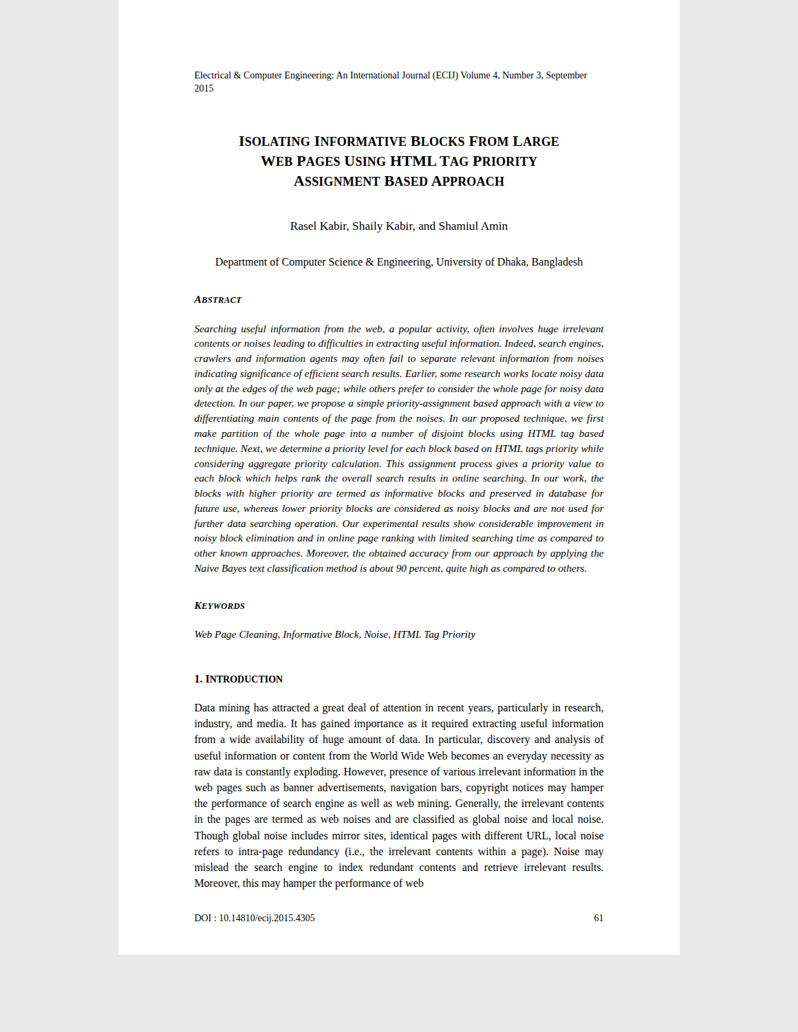Electrical & Computer Engineering: An International Journal (ECIJ) Volume 4, Number 3, September 2015
ISOLATING INFORMATIVE BLOCKS FROM LARGE
WEB PAGES USING HTML TAG PRIORITY
ASSIGNMENT BASED APPROACH
Rasel Kabir, Shaily Kabir, and Shamiul Amin
Department of Computer Science & Engineering, University of Dhaka, Bangladesh
ABSTRACT
Searching useful information from the web, a popular activity, often involves huge irrelevant contents or noises leading to difficulties in extracting useful information. Indeed, search engines, crawlers and information agents may often fail to separate relevant information from noises indicating significance of efficient search results. Earlier, some research works locate noisy data only at the edges of the web page; while others prefer to consider the whole page for noisy data detection. In our paper, we propose a simple priority-assignment based approach with a view to differentiating main contents of the page from the noises. In our proposed technique, we first make partition of the whole page into a number of disjoint blocks using HTML tag based technique. Next, we determine a priority level for each block based on HTML tags priority while considering aggregate priority calculation. This assignment process gives a priority value to each block which helps rank the overall search results in online searching. In our work, the blocks with higher priority are termed as informative blocks and preserved in database for future use, whereas lower priority blocks are considered as noisy blocks and are not used for further data searching operation. Our experimental results show considerable improvement in noisy block elimination and in online page ranking with limited searching time as compared to other known approaches. Moreover, the obtained accuracy from our approach by applying the Naive Bayes text classification method is about 90 percent, quite high as compared to others.
KEYWORDS
Web Page Cleaning, Informative Block, Noise, HTML Tag Priority
1. INTRODUCTION
Data mining has attracted a great deal of attention in recent years, particularly in research, industry, and media. It has gained importance as it required extracting useful information from a wide availability of huge amount of data. In particular, discovery and analysis of useful information or content from the World Wide Web becomes an everyday necessity as raw data is constantly exploding. However, presence of various irrelevant information in the web pages such as banner advertisements, navigation bars, copyright notices may hamper the performance of search engine as well as web mining. Generally, the irrelevant contents in the pages are termed as web noises and are classified as global noise and local noise. Though global noise includes mirror sites, identical pages with different URL, local noise refers to intra-page redundancy (i.e., the irrelevant contents within a page). Noise may mislead the search engine to index redundant contents and retrieve irrelevant results. Moreover, this may hamper the performance of web
DOI : 10.14810/ecij.2015.4305 61